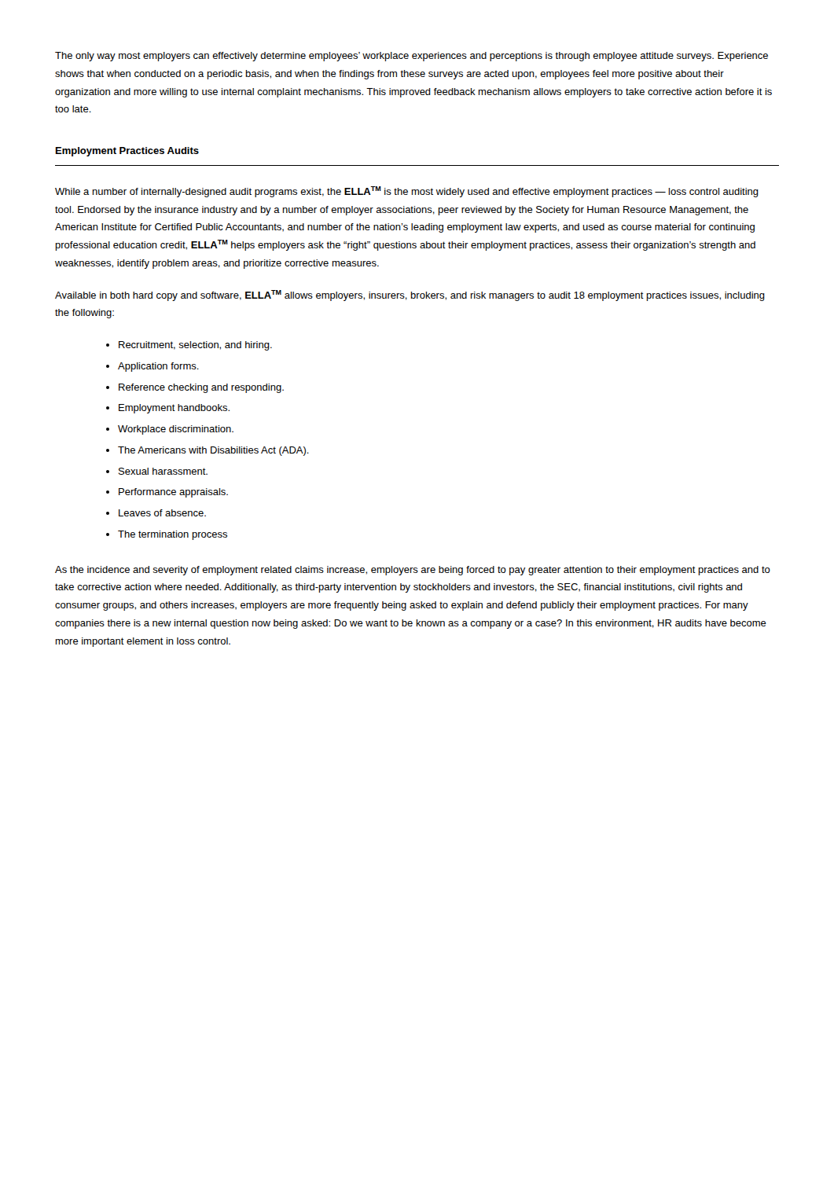The only way most employers can effectively determine employees’ workplace experiences and perceptions is through employee attitude surveys. Experience shows that when conducted on a periodic basis, and when the findings from these surveys are acted upon, employees feel more positive about their organization and more willing to use internal complaint mechanisms. This improved feedback mechanism allows employers to take corrective action before it is too late.
Employment Practices Audits
While a number of internally-designed audit programs exist, the ELLATM is the most widely used and effective employment practices — loss control auditing tool. Endorsed by the insurance industry and by a number of employer associations, peer reviewed by the Society for Human Resource Management, the American Institute for Certified Public Accountants, and number of the nation’s leading employment law experts, and used as course material for continuing professional education credit, ELLATM helps employers ask the “right” questions about their employment practices, assess their organization’s strength and weaknesses, identify problem areas, and prioritize corrective measures.
Available in both hard copy and software, ELLATM allows employers, insurers, brokers, and risk managers to audit 18 employment practices issues, including the following:
Recruitment, selection, and hiring.
Application forms.
Reference checking and responding.
Employment handbooks.
Workplace discrimination.
The Americans with Disabilities Act (ADA).
Sexual harassment.
Performance appraisals.
Leaves of absence.
The termination process
As the incidence and severity of employment related claims increase, employers are being forced to pay greater attention to their employment practices and to take corrective action where needed. Additionally, as third-party intervention by stockholders and investors, the SEC, financial institutions, civil rights and consumer groups, and others increases, employers are more frequently being asked to explain and defend publicly their employment practices. For many companies there is a new internal question now being asked: Do we want to be known as a company or a case? In this environment, HR audits have become more important element in loss control.